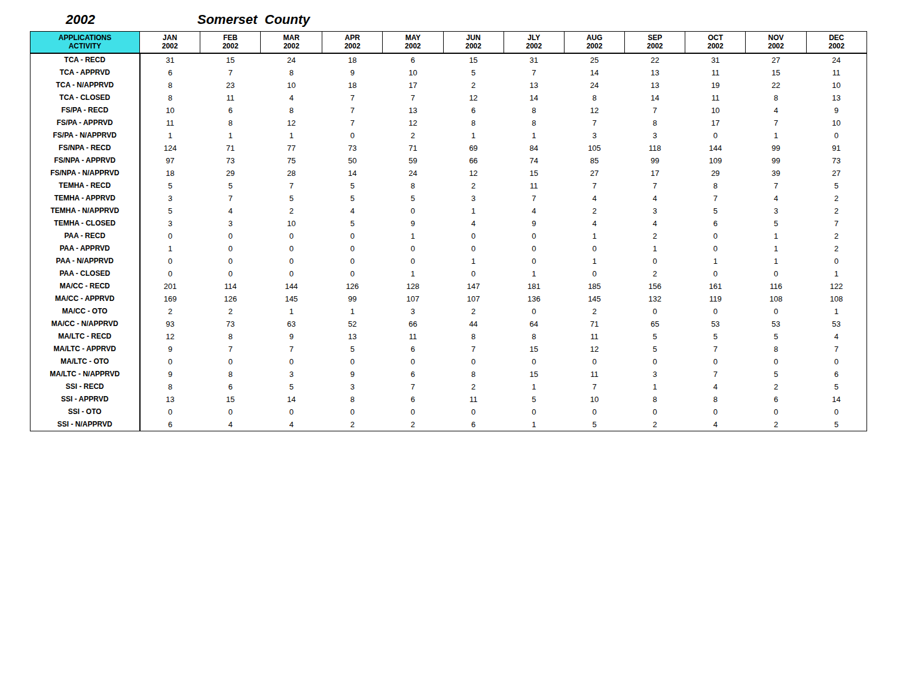2002
Somerset County
| APPLICATIONS ACTIVITY | JAN 2002 | FEB 2002 | MAR 2002 | APR 2002 | MAY 2002 | JUN 2002 | JLY 2002 | AUG 2002 | SEP 2002 | OCT 2002 | NOV 2002 | DEC 2002 |
| --- | --- | --- | --- | --- | --- | --- | --- | --- | --- | --- | --- | --- |
| TCA - RECD | 31 | 15 | 24 | 18 | 6 | 15 | 31 | 25 | 22 | 31 | 27 | 24 |
| TCA - APPRVD | 6 | 7 | 8 | 9 | 10 | 5 | 7 | 14 | 13 | 11 | 15 | 11 |
| TCA - N/APPRVD | 8 | 23 | 10 | 18 | 17 | 2 | 13 | 24 | 13 | 19 | 22 | 10 |
| TCA - CLOSED | 8 | 11 | 4 | 7 | 7 | 12 | 14 | 8 | 14 | 11 | 8 | 13 |
| FS/PA - RECD | 10 | 6 | 8 | 7 | 13 | 6 | 8 | 12 | 7 | 10 | 4 | 9 |
| FS/PA - APPRVD | 11 | 8 | 12 | 7 | 12 | 8 | 8 | 7 | 8 | 17 | 7 | 10 |
| FS/PA - N/APPRVD | 1 | 1 | 1 | 0 | 2 | 1 | 1 | 3 | 3 | 0 | 1 | 0 |
| FS/NPA - RECD | 124 | 71 | 77 | 73 | 71 | 69 | 84 | 105 | 118 | 144 | 99 | 91 |
| FS/NPA - APPRVD | 97 | 73 | 75 | 50 | 59 | 66 | 74 | 85 | 99 | 109 | 99 | 73 |
| FS/NPA - N/APPRVD | 18 | 29 | 28 | 14 | 24 | 12 | 15 | 27 | 17 | 29 | 39 | 27 |
| TEMHA - RECD | 5 | 5 | 7 | 5 | 8 | 2 | 11 | 7 | 7 | 8 | 7 | 5 |
| TEMHA - APPRVD | 3 | 7 | 5 | 5 | 5 | 3 | 7 | 4 | 4 | 7 | 4 | 2 |
| TEMHA - N/APPRVD | 5 | 4 | 2 | 4 | 0 | 1 | 4 | 2 | 3 | 5 | 3 | 2 |
| TEMHA - CLOSED | 3 | 3 | 10 | 5 | 9 | 4 | 9 | 4 | 4 | 6 | 5 | 7 |
| PAA - RECD | 0 | 0 | 0 | 0 | 1 | 0 | 0 | 1 | 2 | 0 | 1 | 2 |
| PAA - APPRVD | 1 | 0 | 0 | 0 | 0 | 0 | 0 | 0 | 1 | 0 | 1 | 2 |
| PAA - N/APPRVD | 0 | 0 | 0 | 0 | 0 | 1 | 0 | 1 | 0 | 1 | 1 | 0 |
| PAA - CLOSED | 0 | 0 | 0 | 0 | 1 | 0 | 1 | 0 | 2 | 0 | 0 | 1 |
| MA/CC - RECD | 201 | 114 | 144 | 126 | 128 | 147 | 181 | 185 | 156 | 161 | 116 | 122 |
| MA/CC - APPRVD | 169 | 126 | 145 | 99 | 107 | 107 | 136 | 145 | 132 | 119 | 108 | 108 |
| MA/CC - OTO | 2 | 2 | 1 | 1 | 3 | 2 | 0 | 2 | 0 | 0 | 0 | 1 |
| MA/CC - N/APPRVD | 93 | 73 | 63 | 52 | 66 | 44 | 64 | 71 | 65 | 53 | 53 | 53 |
| MA/LTC - RECD | 12 | 8 | 9 | 13 | 11 | 8 | 8 | 11 | 5 | 5 | 5 | 4 |
| MA/LTC - APPRVD | 9 | 7 | 7 | 5 | 6 | 7 | 15 | 12 | 5 | 7 | 8 | 7 |
| MA/LTC - OTO | 0 | 0 | 0 | 0 | 0 | 0 | 0 | 0 | 0 | 0 | 0 | 0 |
| MA/LTC - N/APPRVD | 9 | 8 | 3 | 9 | 6 | 8 | 15 | 11 | 3 | 7 | 5 | 6 |
| SSI - RECD | 8 | 6 | 5 | 3 | 7 | 2 | 1 | 7 | 1 | 4 | 2 | 5 |
| SSI - APPRVD | 13 | 15 | 14 | 8 | 6 | 11 | 5 | 10 | 8 | 8 | 6 | 14 |
| SSI - OTO | 0 | 0 | 0 | 0 | 0 | 0 | 0 | 0 | 0 | 0 | 0 | 0 |
| SSI - N/APPRVD | 6 | 4 | 4 | 2 | 2 | 6 | 1 | 5 | 2 | 4 | 2 | 5 |